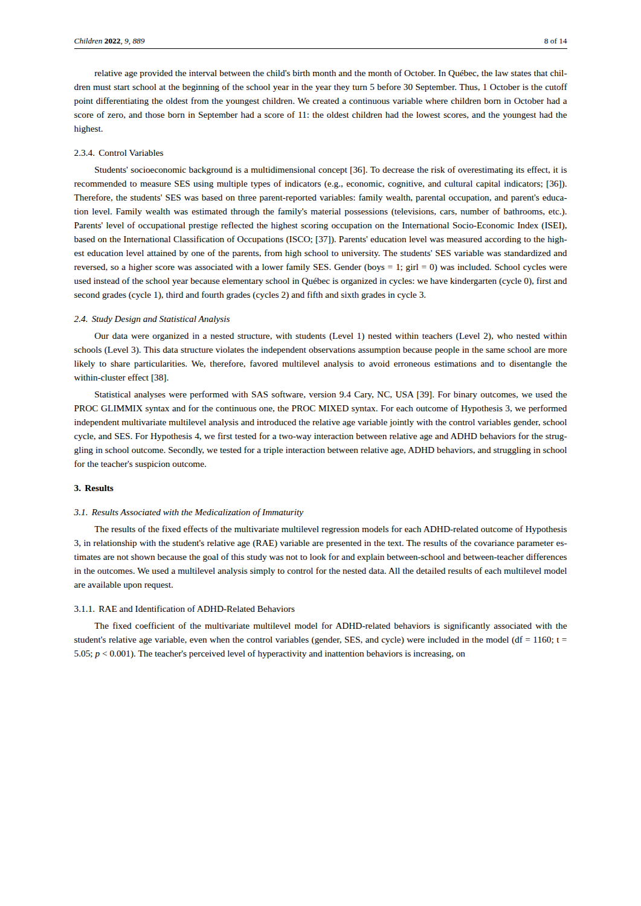Children 2022, 9, 889 8 of 14
relative age provided the interval between the child's birth month and the month of October. In Québec, the law states that children must start school at the beginning of the school year in the year they turn 5 before 30 September. Thus, 1 October is the cutoff point differentiating the oldest from the youngest children. We created a continuous variable where children born in October had a score of zero, and those born in September had a score of 11: the oldest children had the lowest scores, and the youngest had the highest.
2.3.4. Control Variables
Students' socioeconomic background is a multidimensional concept [36]. To decrease the risk of overestimating its effect, it is recommended to measure SES using multiple types of indicators (e.g., economic, cognitive, and cultural capital indicators; [36]). Therefore, the students' SES was based on three parent-reported variables: family wealth, parental occupation, and parent's education level. Family wealth was estimated through the family's material possessions (televisions, cars, number of bathrooms, etc.). Parents' level of occupational prestige reflected the highest scoring occupation on the International Socio-Economic Index (ISEI), based on the International Classification of Occupations (ISCO; [37]). Parents' education level was measured according to the highest education level attained by one of the parents, from high school to university. The students' SES variable was standardized and reversed, so a higher score was associated with a lower family SES. Gender (boys = 1; girl = 0) was included. School cycles were used instead of the school year because elementary school in Québec is organized in cycles: we have kindergarten (cycle 0), first and second grades (cycle 1), third and fourth grades (cycles 2) and fifth and sixth grades in cycle 3.
2.4. Study Design and Statistical Analysis
Our data were organized in a nested structure, with students (Level 1) nested within teachers (Level 2), who nested within schools (Level 3). This data structure violates the independent observations assumption because people in the same school are more likely to share particularities. We, therefore, favored multilevel analysis to avoid erroneous estimations and to disentangle the within-cluster effect [38].
Statistical analyses were performed with SAS software, version 9.4 Cary, NC, USA [39]. For binary outcomes, we used the PROC GLIMMIX syntax and for the continuous one, the PROC MIXED syntax. For each outcome of Hypothesis 3, we performed independent multivariate multilevel analysis and introduced the relative age variable jointly with the control variables gender, school cycle, and SES. For Hypothesis 4, we first tested for a two-way interaction between relative age and ADHD behaviors for the struggling in school outcome. Secondly, we tested for a triple interaction between relative age, ADHD behaviors, and struggling in school for the teacher's suspicion outcome.
3. Results
3.1. Results Associated with the Medicalization of Immaturity
The results of the fixed effects of the multivariate multilevel regression models for each ADHD-related outcome of Hypothesis 3, in relationship with the student's relative age (RAE) variable are presented in the text. The results of the covariance parameter estimates are not shown because the goal of this study was not to look for and explain between-school and between-teacher differences in the outcomes. We used a multilevel analysis simply to control for the nested data. All the detailed results of each multilevel model are available upon request.
3.1.1. RAE and Identification of ADHD-Related Behaviors
The fixed coefficient of the multivariate multilevel model for ADHD-related behaviors is significantly associated with the student's relative age variable, even when the control variables (gender, SES, and cycle) were included in the model (df = 1160; t = 5.05; p < 0.001). The teacher's perceived level of hyperactivity and inattention behaviors is increasing, on